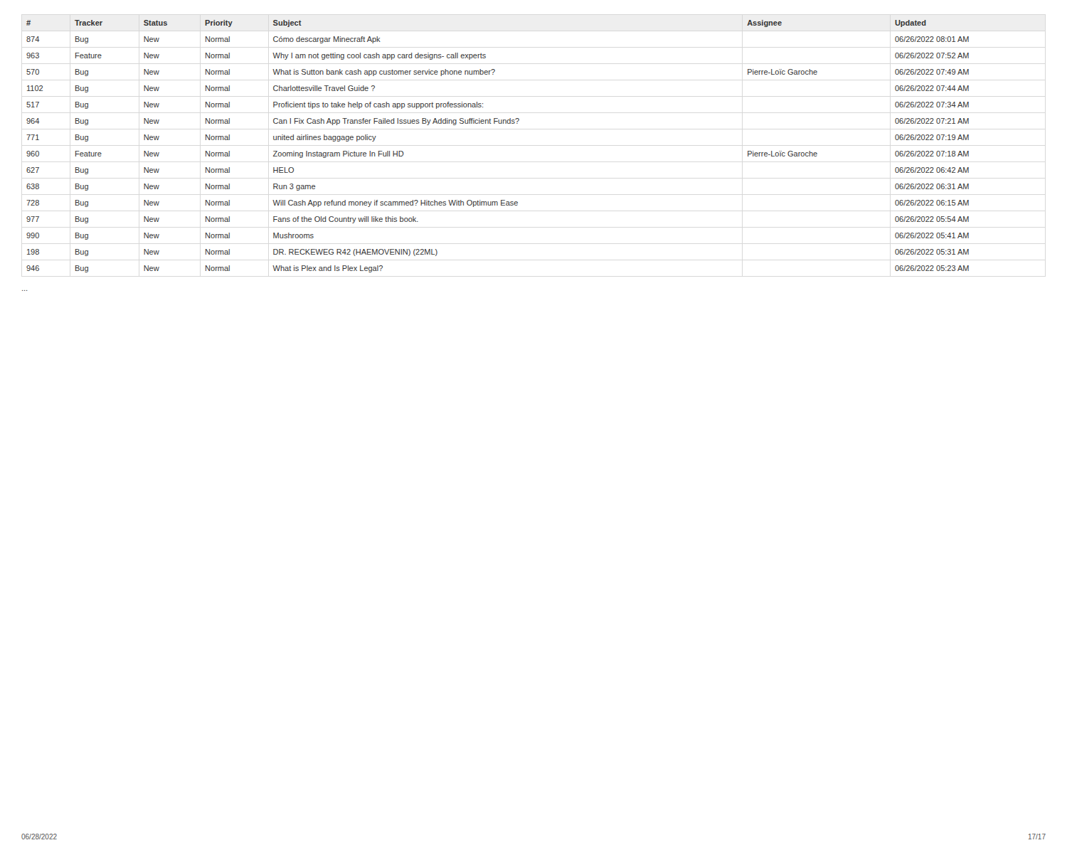| # | Tracker | Status | Priority | Subject | Assignee | Updated |
| --- | --- | --- | --- | --- | --- | --- |
| 874 | Bug | New | Normal | Cómo descargar Minecraft Apk | | 06/26/2022 08:01 AM |
| 963 | Feature | New | Normal | Why I am not getting cool cash app card designs- call experts | | 06/26/2022 07:52 AM |
| 570 | Bug | New | Normal | What is Sutton bank cash app customer service phone number? | Pierre-Loïc Garoche | 06/26/2022 07:49 AM |
| 1102 | Bug | New | Normal | Charlottesville Travel Guide ? | | 06/26/2022 07:44 AM |
| 517 | Bug | New | Normal | Proficient tips to take help of cash app support professionals: | | 06/26/2022 07:34 AM |
| 964 | Bug | New | Normal | Can I Fix Cash App Transfer Failed Issues By Adding Sufficient Funds? | | 06/26/2022 07:21 AM |
| 771 | Bug | New | Normal | united airlines baggage policy | | 06/26/2022 07:19 AM |
| 960 | Feature | New | Normal | Zooming Instagram Picture In Full HD | Pierre-Loïc Garoche | 06/26/2022 07:18 AM |
| 627 | Bug | New | Normal | HELO | | 06/26/2022 06:42 AM |
| 638 | Bug | New | Normal | Run 3 game | | 06/26/2022 06:31 AM |
| 728 | Bug | New | Normal | Will Cash App refund money if scammed? Hitches With Optimum Ease | | 06/26/2022 06:15 AM |
| 977 | Bug | New | Normal | Fans of the Old Country will like this book. | | 06/26/2022 05:54 AM |
| 990 | Bug | New | Normal | Mushrooms | | 06/26/2022 05:41 AM |
| 198 | Bug | New | Normal | DR. RECKEWEG R42 (HAEMOVENIN) (22ML) | | 06/26/2022 05:31 AM |
| 946 | Bug | New | Normal | What is Plex and Is Plex Legal? | | 06/26/2022 05:23 AM |
...
06/28/2022 17/17